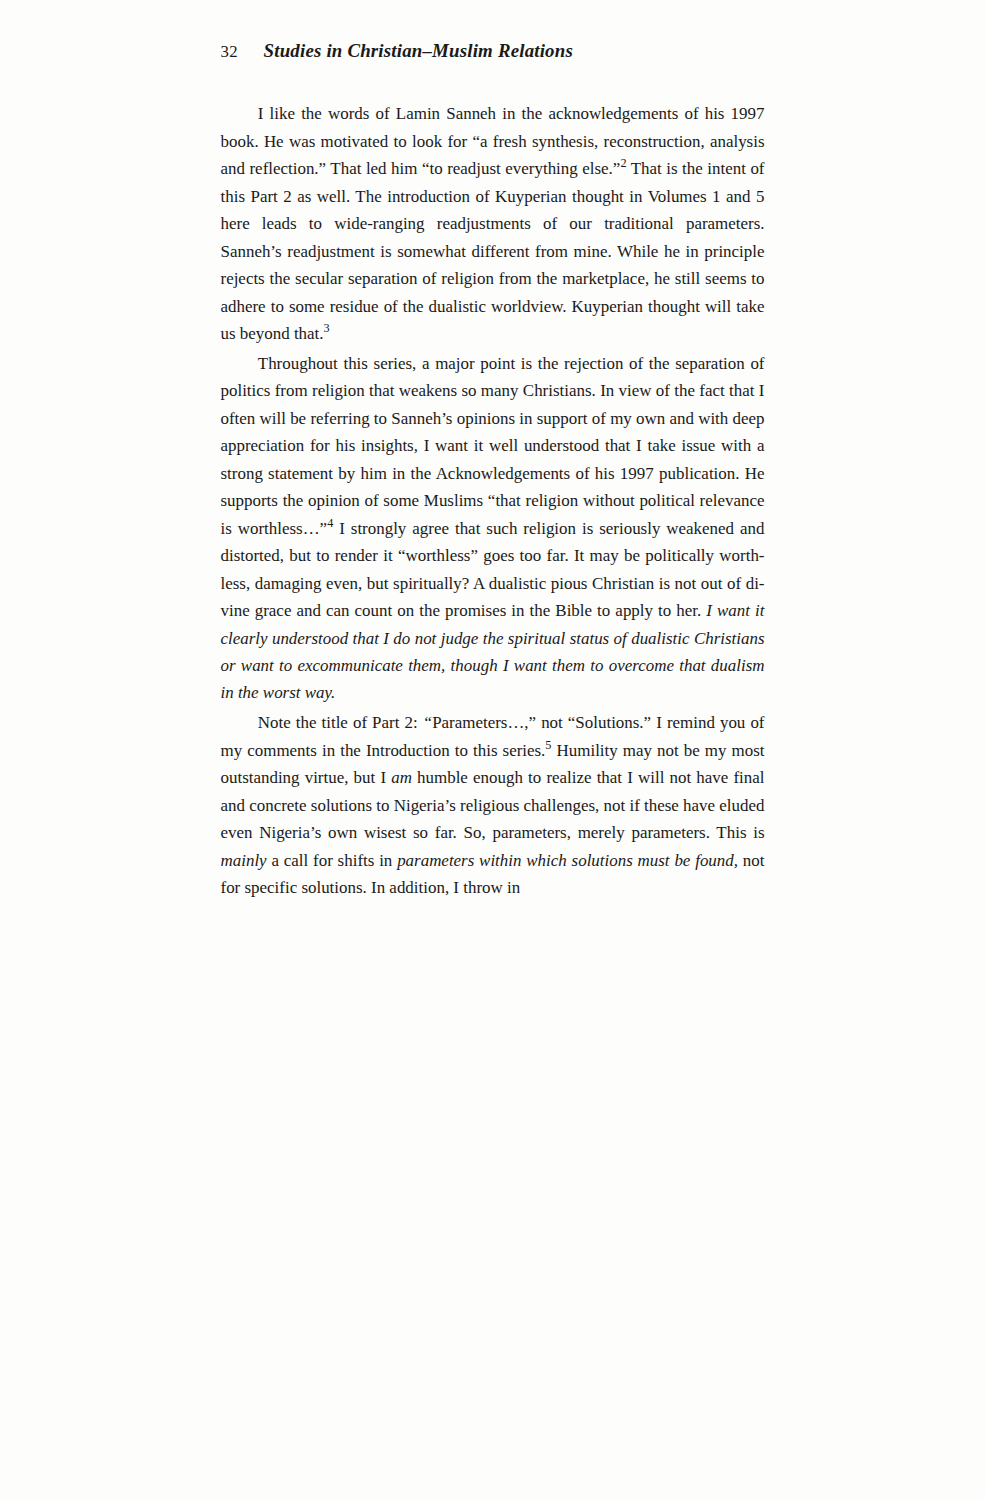32 Studies in Christian–Muslim Relations
I like the words of Lamin Sanneh in the acknowledgements of his 1997 book. He was motivated to look for “a fresh synthesis, reconstruction, analysis and reflection.” That led him “to readjust everything else.”2 That is the intent of this Part 2 as well. The introduction of Kuyperian thought in Volumes 1 and 5 here leads to wide-ranging readjustments of our traditional parameters. Sanneh’s readjustment is somewhat different from mine. While he in principle rejects the secular separation of religion from the marketplace, he still seems to adhere to some residue of the dualistic worldview. Kuyperian thought will take us beyond that.3
Throughout this series, a major point is the rejection of the separation of politics from religion that weakens so many Christians. In view of the fact that I often will be referring to Sanneh’s opinions in support of my own and with deep appreciation for his insights, I want it well understood that I take issue with a strong statement by him in the Acknowledgements of his 1997 publication. He supports the opinion of some Muslims “that religion without political relevance is worthless…”4 I strongly agree that such religion is seriously weakened and distorted, but to render it “worthless” goes too far. It may be politically worthless, damaging even, but spiritually? A dualistic pious Christian is not out of divine grace and can count on the promises in the Bible to apply to her. I want it clearly understood that I do not judge the spiritual status of dualistic Christians or want to excommunicate them, though I want them to overcome that dualism in the worst way.
Note the title of Part 2: “Parameters…,” not “Solutions.” I remind you of my comments in the Introduction to this series.5 Humility may not be my most outstanding virtue, but I am humble enough to realize that I will not have final and concrete solutions to Nigeria’s religious challenges, not if these have eluded even Nigeria’s own wisest so far. So, parameters, merely parameters. This is mainly a call for shifts in parameters within which solutions must be found, not for specific solutions. In addition, I throw in